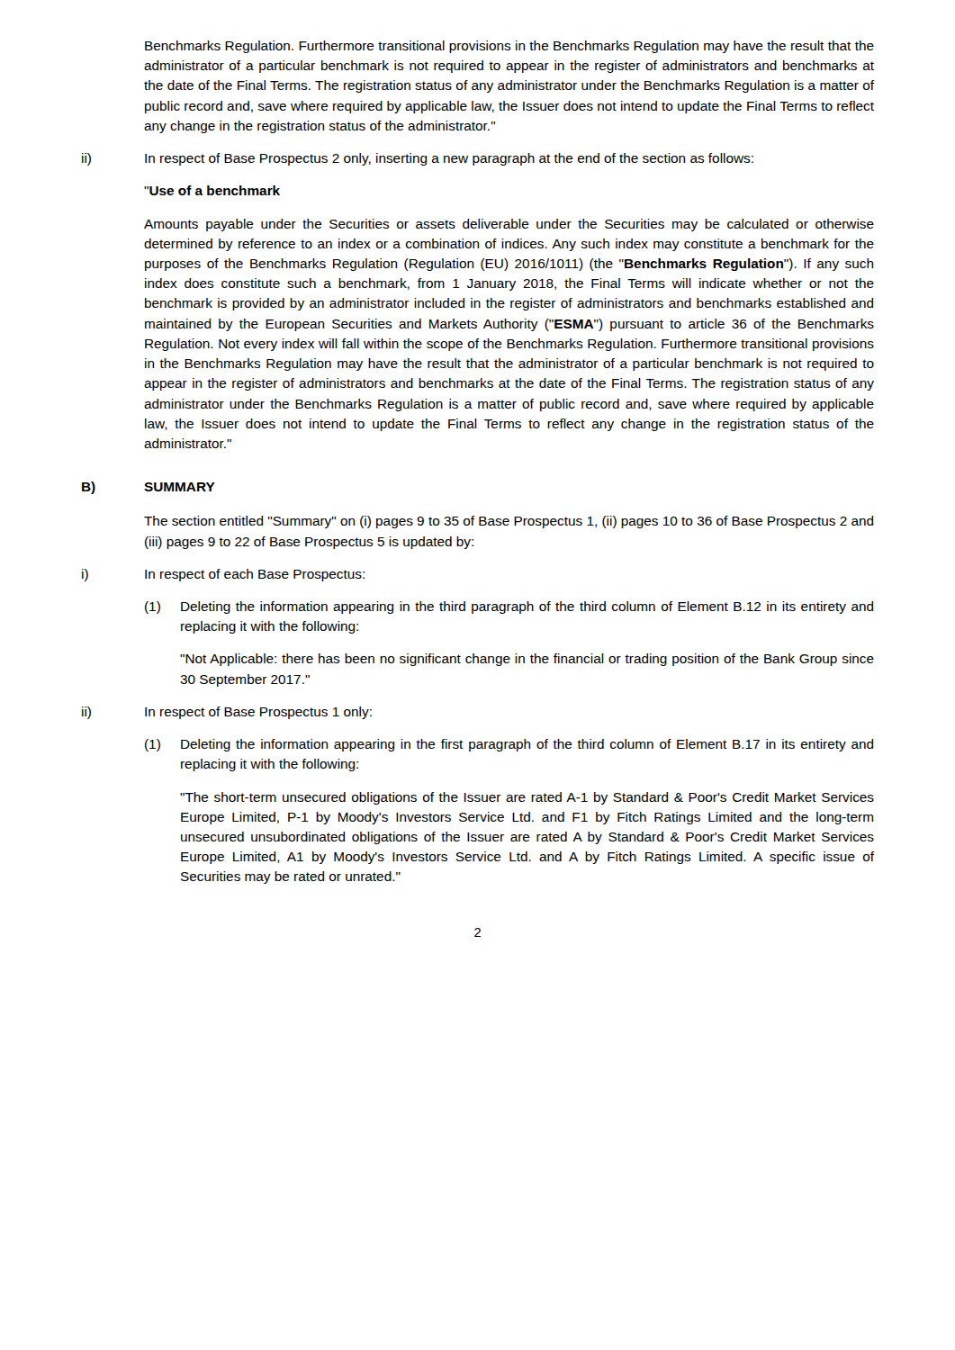Benchmarks Regulation. Furthermore transitional provisions in the Benchmarks Regulation may have the result that the administrator of a particular benchmark is not required to appear in the register of administrators and benchmarks at the date of the Final Terms. The registration status of any administrator under the Benchmarks Regulation is a matter of public record and, save where required by applicable law, the Issuer does not intend to update the Final Terms to reflect any change in the registration status of the administrator."
ii)
In respect of Base Prospectus 2 only, inserting a new paragraph at the end of the section as follows:
"Use of a benchmark
Amounts payable under the Securities or assets deliverable under the Securities may be calculated or otherwise determined by reference to an index or a combination of indices. Any such index may constitute a benchmark for the purposes of the Benchmarks Regulation (Regulation (EU) 2016/1011) (the "Benchmarks Regulation"). If any such index does constitute such a benchmark, from 1 January 2018, the Final Terms will indicate whether or not the benchmark is provided by an administrator included in the register of administrators and benchmarks established and maintained by the European Securities and Markets Authority ("ESMA") pursuant to article 36 of the Benchmarks Regulation. Not every index will fall within the scope of the Benchmarks Regulation. Furthermore transitional provisions in the Benchmarks Regulation may have the result that the administrator of a particular benchmark is not required to appear in the register of administrators and benchmarks at the date of the Final Terms. The registration status of any administrator under the Benchmarks Regulation is a matter of public record and, save where required by applicable law, the Issuer does not intend to update the Final Terms to reflect any change in the registration status of the administrator."
B) SUMMARY
The section entitled "Summary" on (i) pages 9 to 35 of Base Prospectus 1, (ii) pages 10 to 36 of Base Prospectus 2 and (iii) pages 9 to 22 of Base Prospectus 5 is updated by:
i)
In respect of each Base Prospectus:
(1)
Deleting the information appearing in the third paragraph of the third column of Element B.12 in its entirety and replacing it with the following:
"Not Applicable: there has been no significant change in the financial or trading position of the Bank Group since 30 September 2017."
ii)
In respect of Base Prospectus 1 only:
(1)
Deleting the information appearing in the first paragraph of the third column of Element B.17 in its entirety and replacing it with the following:
"The short-term unsecured obligations of the Issuer are rated A-1 by Standard & Poor's Credit Market Services Europe Limited, P-1 by Moody's Investors Service Ltd. and F1 by Fitch Ratings Limited and the long-term unsecured unsubordinated obligations of the Issuer are rated A by Standard & Poor's Credit Market Services Europe Limited, A1 by Moody's Investors Service Ltd. and A by Fitch Ratings Limited. A specific issue of Securities may be rated or unrated."
2